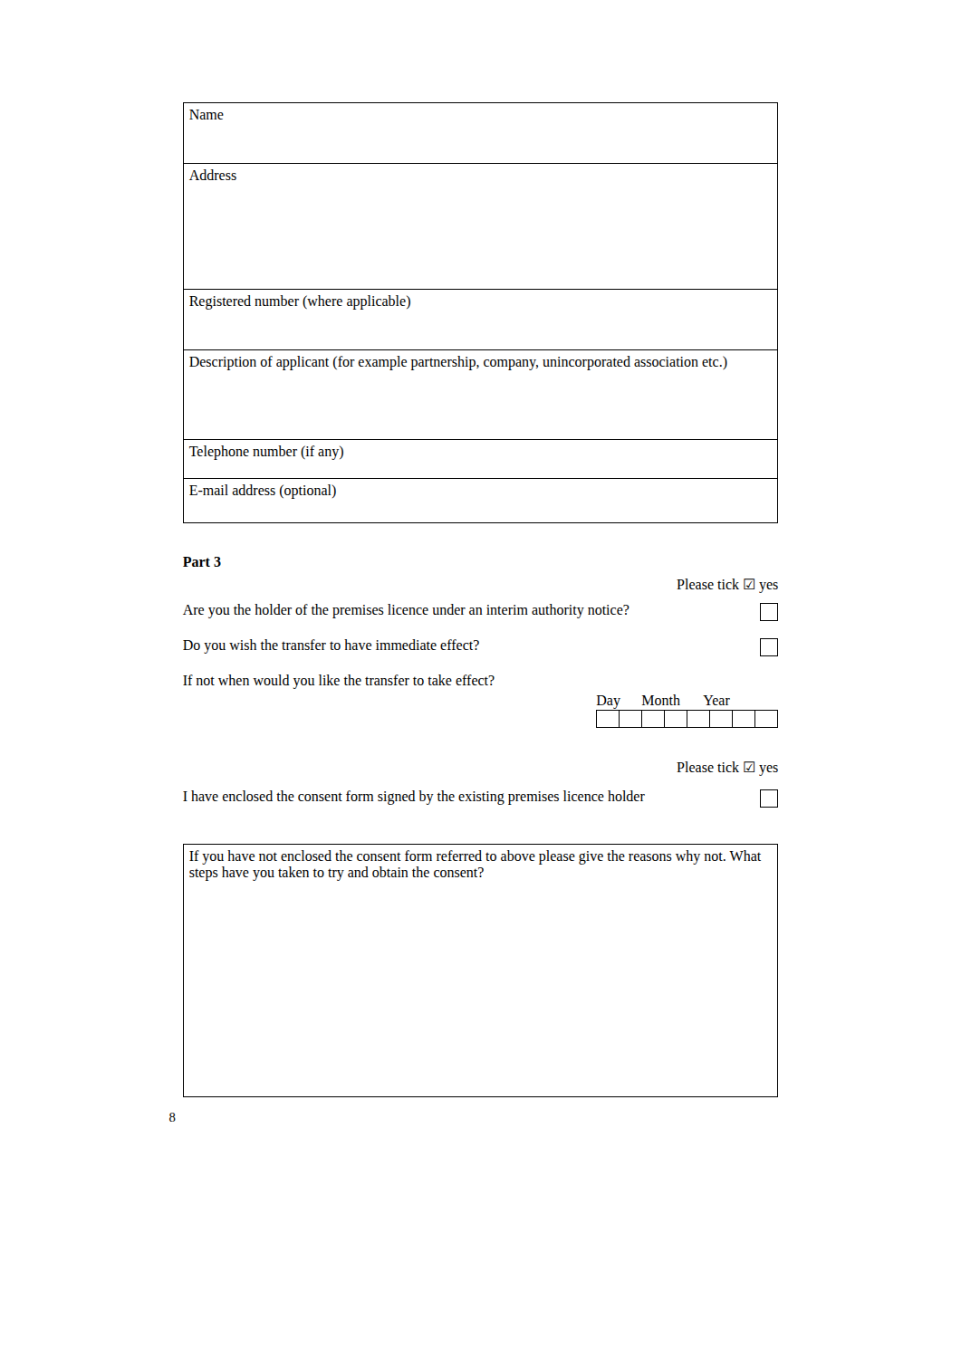| Name |
| Address |
| Registered number (where applicable) |
| Description of applicant (for example partnership, company, unincorporated association etc.) |
| Telephone number (if any) |
| E-mail address (optional) |
Part 3
Please tick ☑ yes
Are you the holder of the premises licence under an interim authority notice?
Do you wish the transfer to have immediate effect?
If not when would you like the transfer to take effect?
Day Month Year
Please tick ☑ yes
I have enclosed the consent form signed by the existing premises licence holder
If you have not enclosed the consent form referred to above please give the reasons why not. What steps have you taken to try and obtain the consent?
8